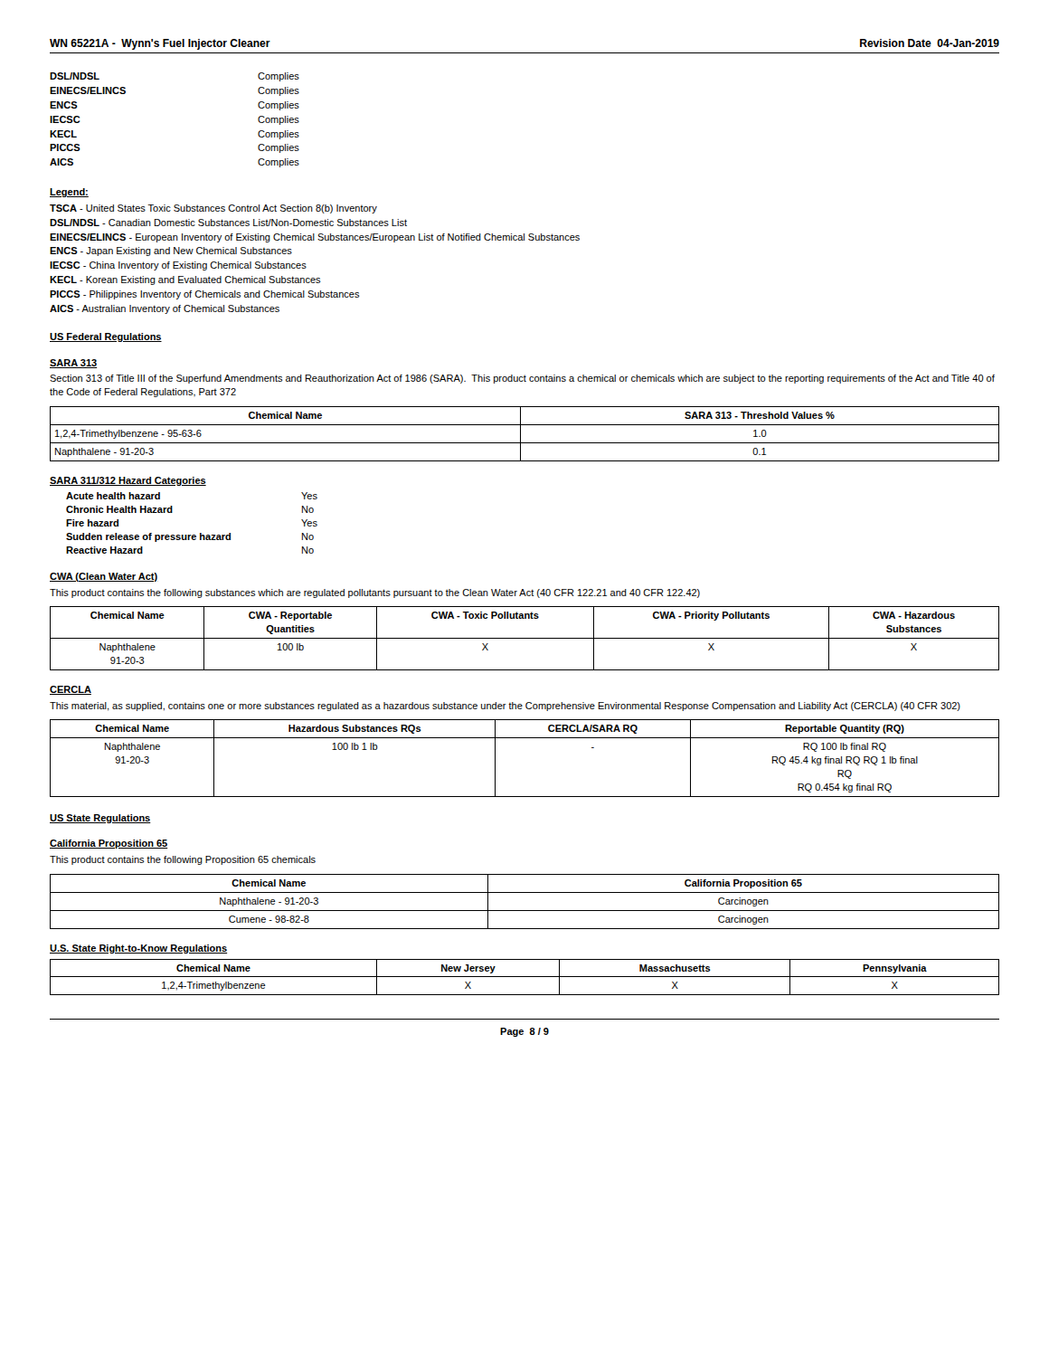WN 65221A - Wynn's Fuel Injector Cleaner Revision Date 04-Jan-2019
DSL/NDSL Complies
EINECS/ELINCS Complies
ENCS Complies
IECSC Complies
KECL Complies
PICCS Complies
AICS Complies
Legend:
TSCA - United States Toxic Substances Control Act Section 8(b) Inventory
DSL/NDSL - Canadian Domestic Substances List/Non-Domestic Substances List
EINECS/ELINCS - European Inventory of Existing Chemical Substances/European List of Notified Chemical Substances
ENCS - Japan Existing and New Chemical Substances
IECSC - China Inventory of Existing Chemical Substances
KECL - Korean Existing and Evaluated Chemical Substances
PICCS - Philippines Inventory of Chemicals and Chemical Substances
AICS - Australian Inventory of Chemical Substances
US Federal Regulations
SARA 313
Section 313 of Title III of the Superfund Amendments and Reauthorization Act of 1986 (SARA). This product contains a chemical or chemicals which are subject to the reporting requirements of the Act and Title 40 of the Code of Federal Regulations, Part 372
| Chemical Name | SARA 313 - Threshold Values % |
| --- | --- |
| 1,2,4-Trimethylbenzene - 95-63-6 | 1.0 |
| Naphthalene - 91-20-3 | 0.1 |
SARA 311/312 Hazard Categories
Acute health hazard Yes
Chronic Health Hazard No
Fire hazard Yes
Sudden release of pressure hazard No
Reactive Hazard No
CWA (Clean Water Act)
This product contains the following substances which are regulated pollutants pursuant to the Clean Water Act (40 CFR 122.21 and 40 CFR 122.42)
| Chemical Name | CWA - Reportable Quantities | CWA - Toxic Pollutants | CWA - Priority Pollutants | CWA - Hazardous Substances |
| --- | --- | --- | --- | --- |
| Naphthalene 91-20-3 | 100 lb | X | X | X |
CERCLA
This material, as supplied, contains one or more substances regulated as a hazardous substance under the Comprehensive Environmental Response Compensation and Liability Act (CERCLA) (40 CFR 302)
| Chemical Name | Hazardous Substances RQs | CERCLA/SARA RQ | Reportable Quantity (RQ) |
| --- | --- | --- | --- |
| Naphthalene 91-20-3 | 100 lb 1 lb | - | RQ 100 lb final RQ RQ 45.4 kg final RQ RQ 1 lb final RQ RQ 0.454 kg final RQ |
US State Regulations
California Proposition 65
This product contains the following Proposition 65 chemicals
| Chemical Name | California Proposition 65 |
| --- | --- |
| Naphthalene - 91-20-3 | Carcinogen |
| Cumene - 98-82-8 | Carcinogen |
U.S. State Right-to-Know Regulations
| Chemical Name | New Jersey | Massachusetts | Pennsylvania |
| --- | --- | --- | --- |
| 1,2,4-Trimethylbenzene | X | X | X |
Page 8 / 9